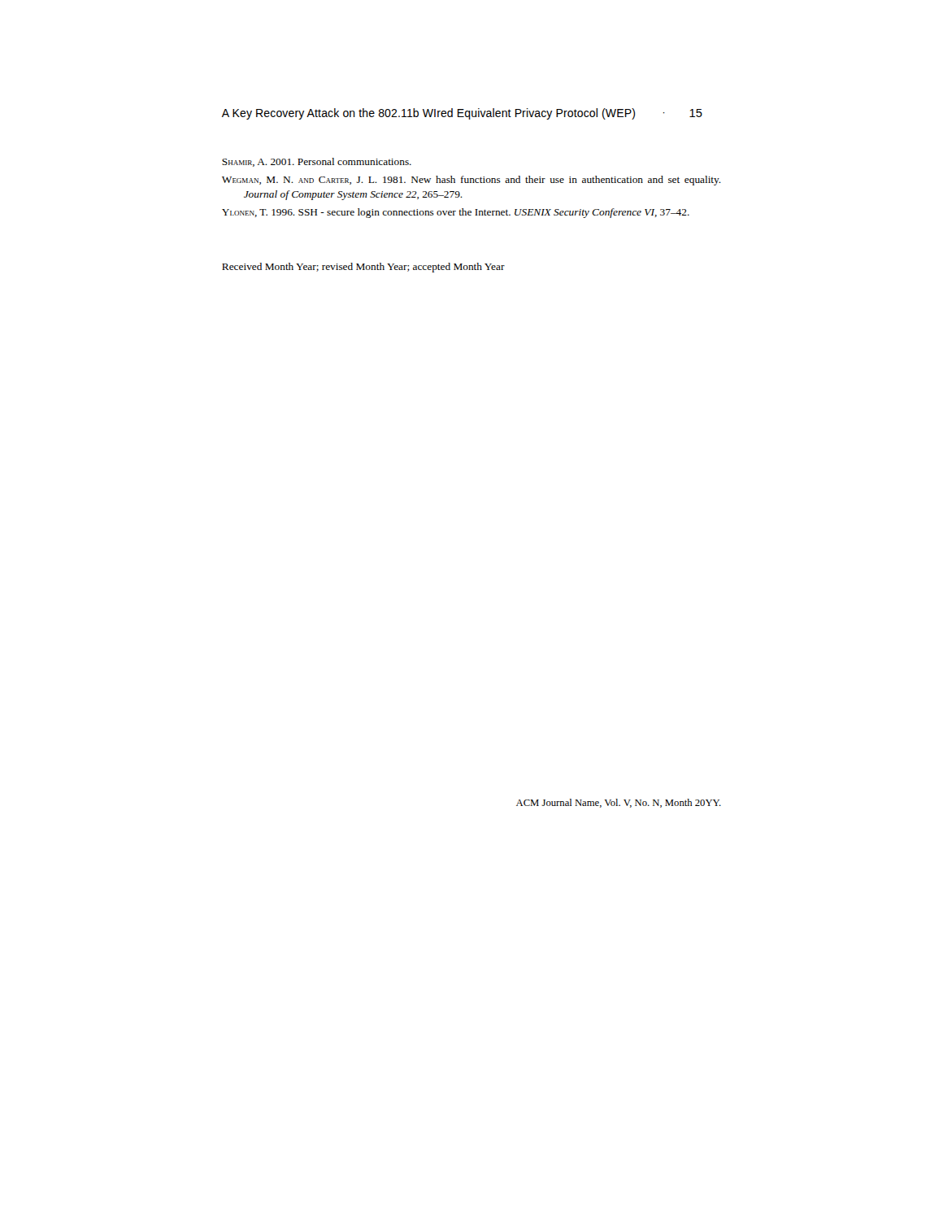A Key Recovery Attack on the 802.11b WIred Equivalent Privacy Protocol (WEP)·15
Shamir, A. 2001. Personal communications.
Wegman, M. N. and Carter, J. L. 1981. New hash functions and their use in authentication and set equality. Journal of Computer System Science 22, 265–279.
Ylonen, T. 1996. SSH - secure login connections over the Internet. USENIX Security Conference VI, 37–42.
Received Month Year; revised Month Year; accepted Month Year
ACM Journal Name, Vol. V, No. N, Month 20YY.